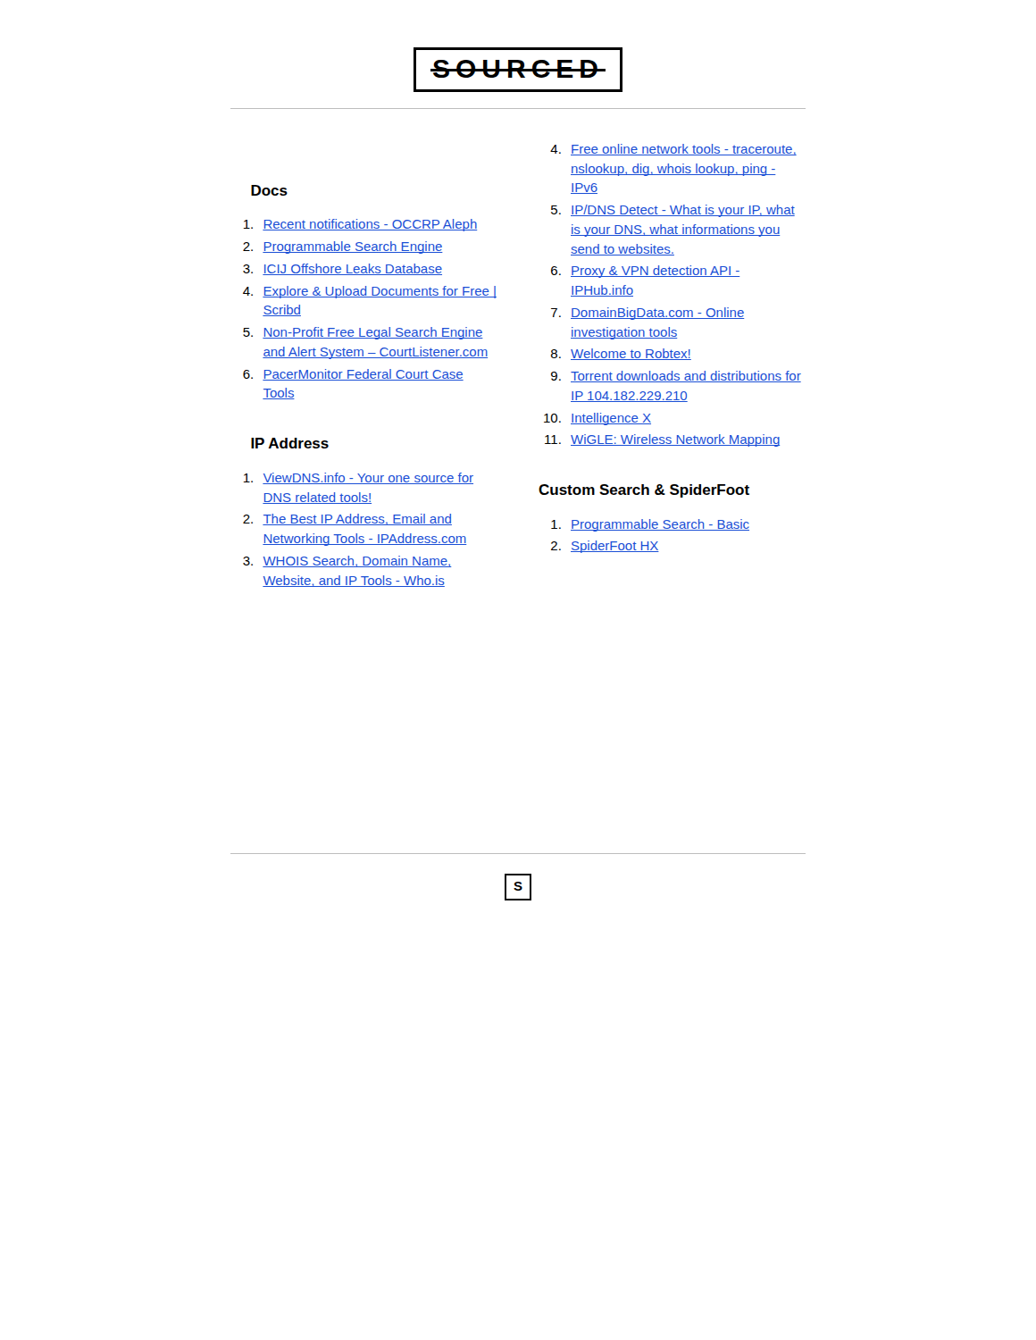SOURCED
Docs
Recent notifications - OCCRP Aleph
Programmable Search Engine
ICIJ Offshore Leaks Database
Explore & Upload Documents for Free | Scribd
Non-Profit Free Legal Search Engine and Alert System – CourtListener.com
PacerMonitor Federal Court Case Tools
IP Address
ViewDNS.info - Your one source for DNS related tools!
The Best IP Address, Email and Networking Tools - IPAddress.com
WHOIS Search, Domain Name, Website, and IP Tools - Who.is
Free online network tools - traceroute, nslookup, dig, whois lookup, ping - IPv6
IP/DNS Detect - What is your IP, what is your DNS, what informations you send to websites.
Proxy & VPN detection API - IPHub.info
DomainBigData.com - Online investigation tools
Welcome to Robtex!
Torrent downloads and distributions for IP 104.182.229.210
Intelligence X
WiGLE: Wireless Network Mapping
Custom Search & SpiderFoot
Programmable Search - Basic
SpiderFoot HX
S